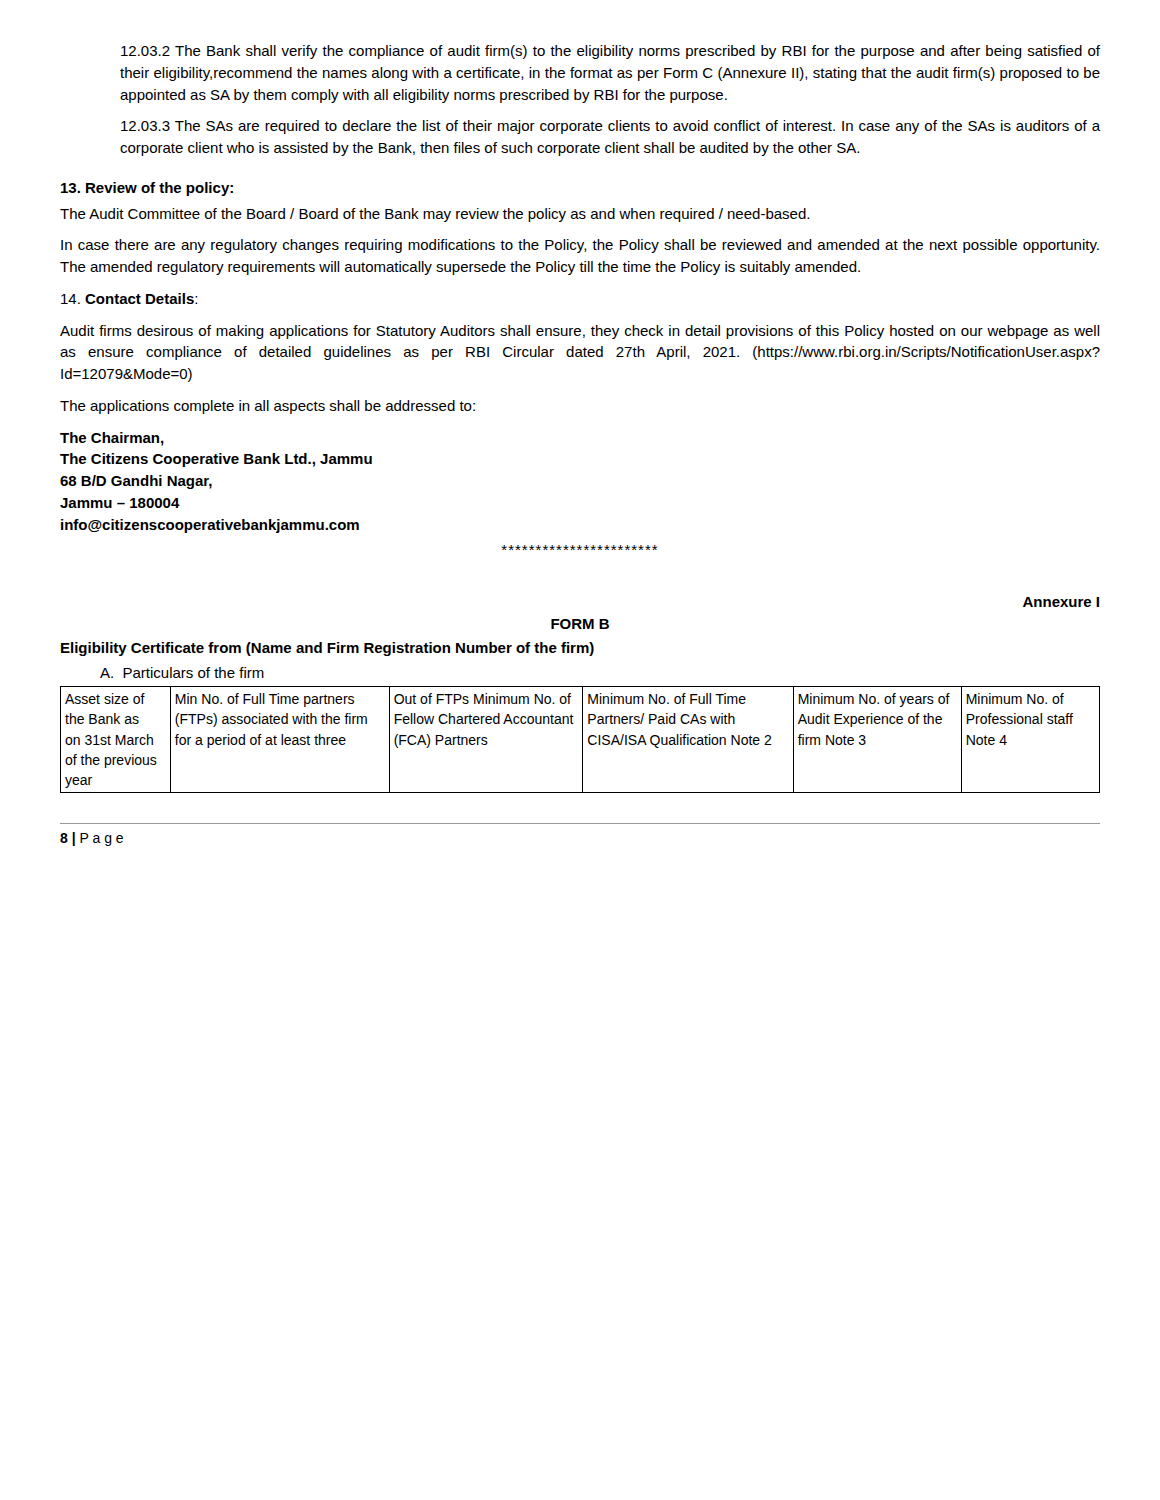12.03.2 The Bank shall verify the compliance of audit firm(s) to the eligibility norms prescribed by RBI for the purpose and after being satisfied of their eligibility,recommend the names along with a certificate, in the format as per Form C (Annexure II), stating that the audit firm(s) proposed to be appointed as SA by them comply with all eligibility norms prescribed by RBI for the purpose.
12.03.3 The SAs are required to declare the list of their major corporate clients to avoid conflict of interest. In case any of the SAs is auditors of a corporate client who is assisted by the Bank, then files of such corporate client shall be audited by the other SA.
13. Review of the policy:
The Audit Committee of the Board / Board of the Bank may review the policy as and when required / need-based.
In case there are any regulatory changes requiring modifications to the Policy, the Policy shall be reviewed and amended at the next possible opportunity. The amended regulatory requirements will automatically supersede the Policy till the time the Policy is suitably amended.
14. Contact Details:
Audit firms desirous of making applications for Statutory Auditors shall ensure, they check in detail provisions of this Policy hosted on our webpage as well as ensure compliance of detailed guidelines as per RBI Circular dated 27th April, 2021. (https://www.rbi.org.in/Scripts/NotificationUser.aspx?Id=12079&Mode=0)
The applications complete in all aspects shall be addressed to:
The Chairman,
The Citizens Cooperative Bank Ltd., Jammu
68 B/D Gandhi Nagar,
Jammu – 180004
info@citizenscooperativebankjammu.com
***********************
Annexure I
FORM B
Eligibility Certificate from (Name and Firm Registration Number of the firm)
A. Particulars of the firm
| Asset size of the Bank as on 31st March of the previous year | Min No. of Full Time partners (FTPs) associated with the firm for a period of at least three | Out of FTPs Minimum No. of Fellow Chartered Accountant (FCA) Partners | Minimum No. of Full Time Partners/ Paid CAs with CISA/ISA Qualification Note 2 | Minimum No. of years of Audit Experience of the firm Note 3 | Minimum No. of Professional staff Note 4 |
8 | P a g e